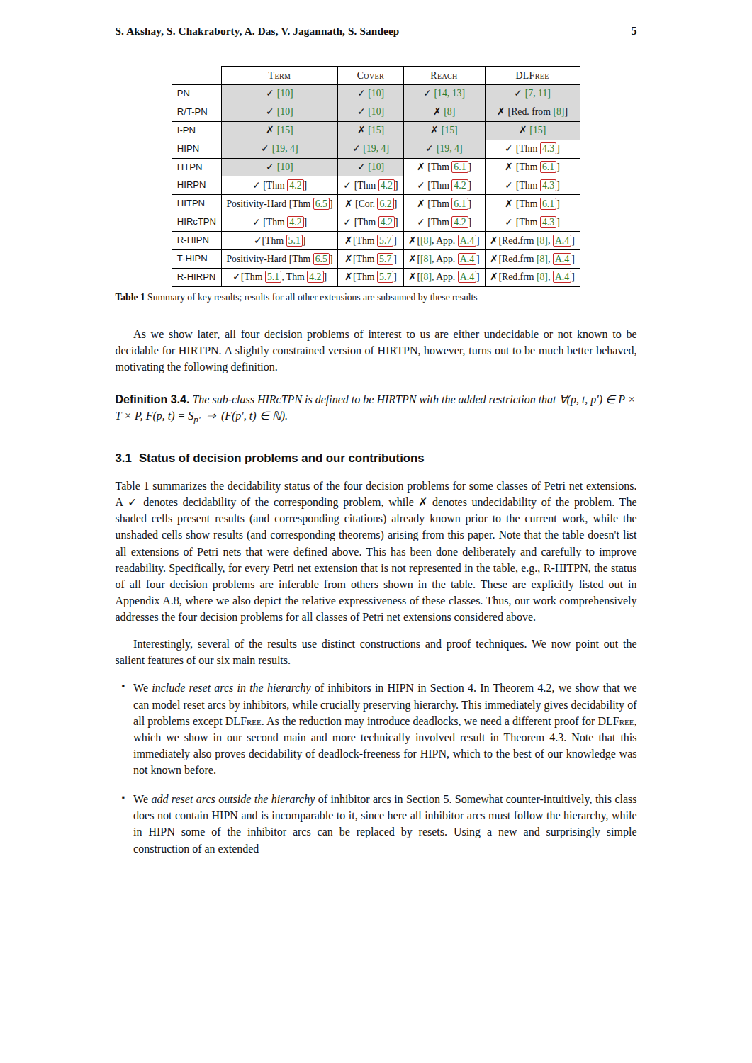S. Akshay, S. Chakraborty, A. Das, V. Jagannath, S. Sandeep 5
| | Term | Cover | Reach | DLFree |
| --- | --- | --- | --- | --- |
| PN | ✓ [10] | ✓ [10] | ✓ [14, 13] | ✓ [7, 11] |
| R/T-PN | ✓ [10] | ✓ [10] | ✗ [8] | ✗ [Red. from [8] ] |
| I-PN | ✗ [15] | ✗ [15] | ✗ [15] | ✗ [15] |
| HIPN | ✓ [19, 4] | ✓ [19, 4] | ✓ [19, 4] | ✓ [Thm 4.3 ] |
| HTPN | ✓ [10] | ✓ [10] | ✗ [Thm 6.1 ] | ✗ [Thm 6.1 ] |
| HIRPN | ✓ [Thm 4.2 ] | ✓ [Thm 4.2 ] | ✓ [Thm 4.2 ] | ✓ [Thm 4.3 ] |
| HITPN | Positivity-Hard [Thm 6.5 ] | ✗ [Cor. 6.2 ] | ✗ [Thm 6.1 ] | ✗ [Thm 6.1 ] |
| HIRcTPN | ✓ [Thm 4.2 ] | ✓ [Thm 4.2 ] | ✓ [Thm 4.2 ] | ✓ [Thm 4.3 ] |
| R-HIPN | ✓[Thm 5.1 ] | ✗[Thm 5.7 ] | ✗[ [8] , App. A.4 ] | ✗[Red.frm [8] , A.4 ] |
| T-HIPN | Positivity-Hard [Thm 6.5 ] | ✗[Thm 5.7 ] | ✗[ [8] , App. A.4 ] | ✗[Red.frm [8] , A.4 ] |
| R-HIRPN | ✓[Thm 5.1 , Thm 4.2 ] | ✗[Thm 5.7 ] | ✗[ [8] , App. A.4 ] | ✗[Red.frm [8] , A.4 ] |
Table 1 Summary of key results; results for all other extensions are subsumed by these results
As we show later, all four decision problems of interest to us are either undecidable or not known to be decidable for HIRTPN. A slightly constrained version of HIRTPN, however, turns out to be much better behaved, motivating the following definition.
Definition 3.4. The sub-class HIRcTPN is defined to be HIRTPN with the added restriction that ∀(p, t, p′) ∈ P × T × P, F(p, t) = Sp′ ⇒ (F(p′, t) ∈ ℕ).
3.1 Status of decision problems and our contributions
Table 1 summarizes the decidability status of the four decision problems for some classes of Petri net extensions. A ✓ denotes decidability of the corresponding problem, while ✗ denotes undecidability of the problem. The shaded cells present results (and corresponding citations) already known prior to the current work, while the unshaded cells show results (and corresponding theorems) arising from this paper. Note that the table doesn't list all extensions of Petri nets that were defined above. This has been done deliberately and carefully to improve readability. Specifically, for every Petri net extension that is not represented in the table, e.g., R-HITPN, the status of all four decision problems are inferable from others shown in the table. These are explicitly listed out in Appendix A.8, where we also depict the relative expressiveness of these classes. Thus, our work comprehensively addresses the four decision problems for all classes of Petri net extensions considered above.
Interestingly, several of the results use distinct constructions and proof techniques. We now point out the salient features of our six main results.
We include reset arcs in the hierarchy of inhibitors in HIPN in Section 4. In Theorem 4.2, we show that we can model reset arcs by inhibitors, while crucially preserving hierarchy. This immediately gives decidability of all problems except DLFree. As the reduction may introduce deadlocks, we need a different proof for DLFree, which we show in our second main and more technically involved result in Theorem 4.3. Note that this immediately also proves decidability of deadlock-freeness for HIPN, which to the best of our knowledge was not known before.
We add reset arcs outside the hierarchy of inhibitor arcs in Section 5. Somewhat counter-intuitively, this class does not contain HIPN and is incomparable to it, since here all inhibitor arcs must follow the hierarchy, while in HIPN some of the inhibitor arcs can be replaced by resets. Using a new and surprisingly simple construction of an extended